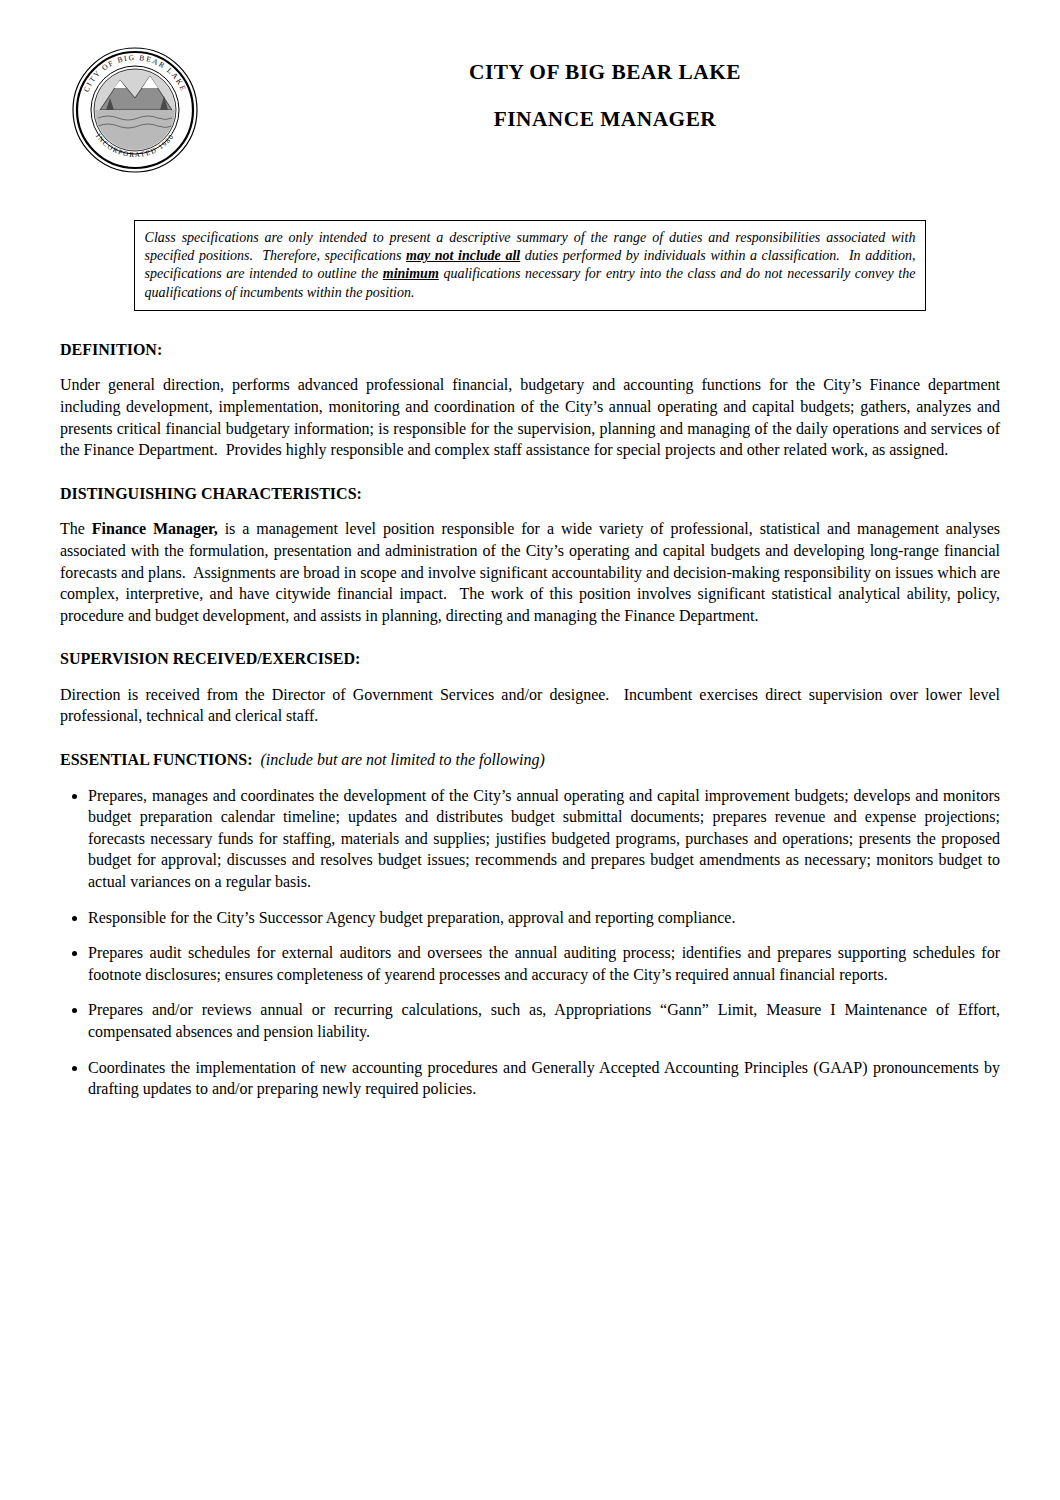CITY OF BIG BEAR LAKE INCORPORATED 1980
CITY OF BIG BEAR LAKE
FINANCE MANAGER
Class specifications are only intended to present a descriptive summary of the range of duties and responsibilities associated with specified positions. Therefore, specifications may not include all duties performed by individuals within a classification. In addition, specifications are intended to outline the minimum qualifications necessary for entry into the class and do not necessarily convey the qualifications of incumbents within the position.
Definition:
Under general direction, performs advanced professional financial, budgetary and accounting functions for the City’s Finance department including development, implementation, monitoring and coordination of the City’s annual operating and capital budgets; gathers, analyzes and presents critical financial budgetary information; is responsible for the supervision, planning and managing of the daily operations and services of the Finance Department. Provides highly responsible and complex staff assistance for special projects and other related work, as assigned.
Distinguishing Characteristics:
The Finance Manager, is a management level position responsible for a wide variety of professional, statistical and management analyses associated with the formulation, presentation and administration of the City’s operating and capital budgets and developing long-range financial forecasts and plans. Assignments are broad in scope and involve significant accountability and decision-making responsibility on issues which are complex, interpretive, and have citywide financial impact. The work of this position involves significant statistical analytical ability, policy, procedure and budget development, and assists in planning, directing and managing the Finance Department.
Supervision Received/Exercised:
Direction is received from the Director of Government Services and/or designee. Incumbent exercises direct supervision over lower level professional, technical and clerical staff.
Essential Functions: (include but are not limited to the following)
Prepares, manages and coordinates the development of the City’s annual operating and capital improvement budgets; develops and monitors budget preparation calendar timeline; updates and distributes budget submittal documents; prepares revenue and expense projections; forecasts necessary funds for staffing, materials and supplies; justifies budgeted programs, purchases and operations; presents the proposed budget for approval; discusses and resolves budget issues; recommends and prepares budget amendments as necessary; monitors budget to actual variances on a regular basis.
Responsible for the City’s Successor Agency budget preparation, approval and reporting compliance.
Prepares audit schedules for external auditors and oversees the annual auditing process; identifies and prepares supporting schedules for footnote disclosures; ensures completeness of yearend processes and accuracy of the City’s required annual financial reports.
Prepares and/or reviews annual or recurring calculations, such as, Appropriations “Gann” Limit, Measure I Maintenance of Effort, compensated absences and pension liability.
Coordinates the implementation of new accounting procedures and Generally Accepted Accounting Principles (GAAP) pronouncements by drafting updates to and/or preparing newly required policies.